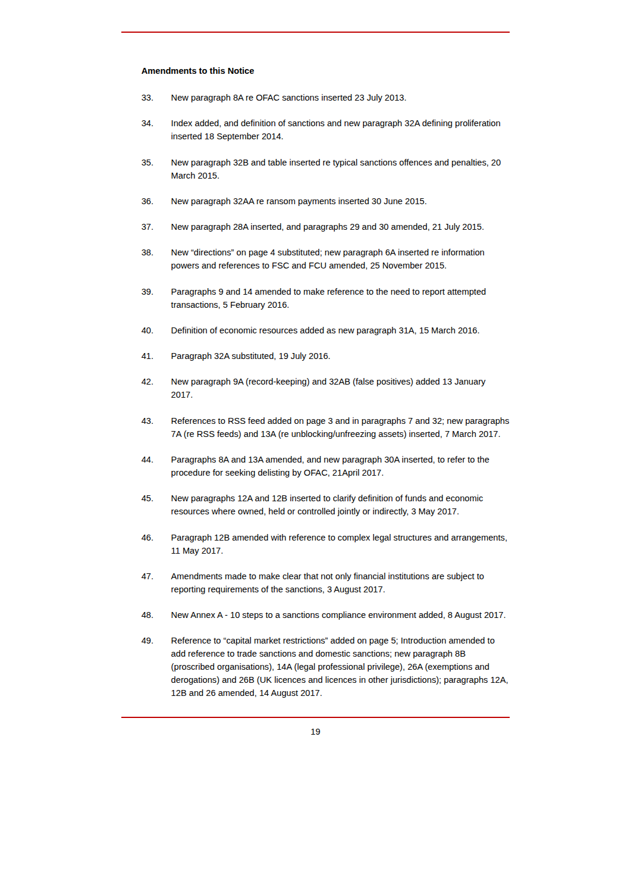Amendments to this Notice
33. New paragraph 8A re OFAC sanctions inserted 23 July 2013.
34. Index added, and definition of sanctions and new paragraph 32A defining proliferation inserted 18 September 2014.
35. New paragraph 32B and table inserted re typical sanctions offences and penalties, 20 March 2015.
36. New paragraph 32AA re ransom payments inserted 30 June 2015.
37. New paragraph 28A inserted, and paragraphs 29 and 30 amended, 21 July 2015.
38. New “directions” on page 4 substituted; new paragraph 6A inserted re information powers and references to FSC and FCU amended, 25 November 2015.
39. Paragraphs 9 and 14 amended to make reference to the need to report attempted transactions, 5 February 2016.
40. Definition of economic resources added as new paragraph 31A, 15 March 2016.
41. Paragraph 32A substituted, 19 July 2016.
42. New paragraph 9A (record-keeping) and 32AB (false positives) added 13 January 2017.
43. References to RSS feed added on page 3 and in paragraphs 7 and 32; new paragraphs 7A (re RSS feeds) and 13A (re unblocking/unfreezing assets) inserted, 7 March 2017.
44. Paragraphs 8A and 13A amended, and new paragraph 30A inserted, to refer to the procedure for seeking delisting by OFAC, 21April 2017.
45. New paragraphs 12A and 12B inserted to clarify definition of funds and economic resources where owned, held or controlled jointly or indirectly, 3 May 2017.
46. Paragraph 12B amended with reference to complex legal structures and arrangements, 11 May 2017.
47. Amendments made to make clear that not only financial institutions are subject to reporting requirements of the sanctions, 3 August 2017.
48. New Annex A - 10 steps to a sanctions compliance environment added, 8 August 2017.
49. Reference to “capital market restrictions” added on page 5; Introduction amended to add reference to trade sanctions and domestic sanctions; new paragraph 8B (proscribed organisations), 14A (legal professional privilege), 26A (exemptions and derogations) and 26B (UK licences and licences in other jurisdictions); paragraphs 12A, 12B and 26 amended, 14 August 2017.
19